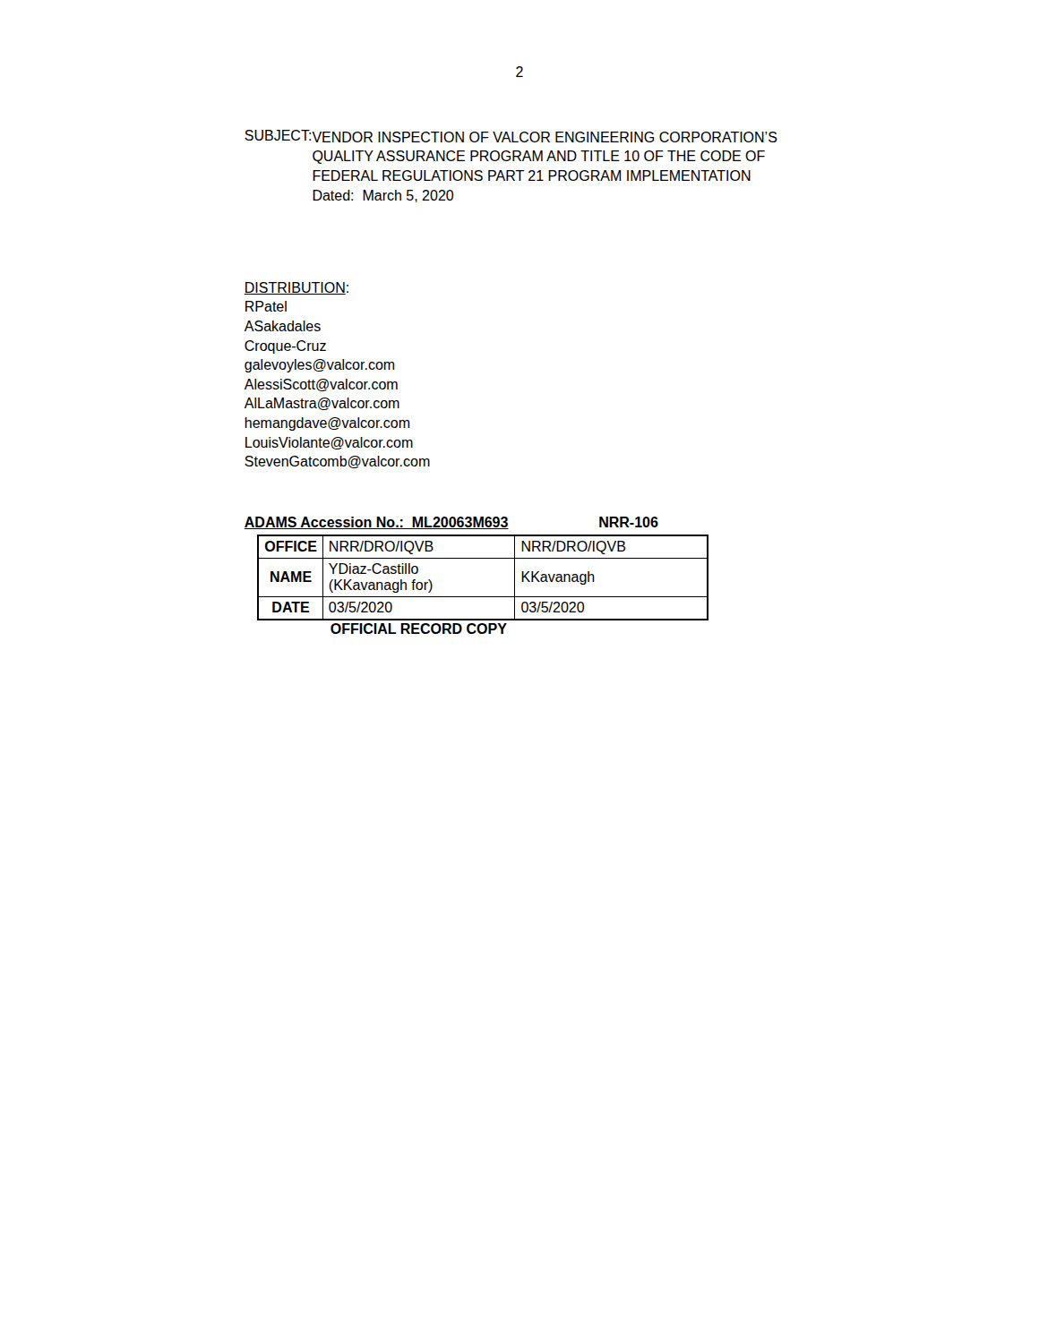2
| SUBJECT: | VENDOR INSPECTION OF VALCOR ENGINEERING CORPORATION’S QUALITY ASSURANCE PROGRAM AND TITLE 10 OF THE CODE OF FEDERAL REGULATIONS PART 21 PROGRAM IMPLEMENTATION Dated: March 5, 2020 |
DISTRIBUTION:
RPatel
ASakadales
Croque-Cruz
galevoyles@valcor.com
AlessiScott@valcor.com
AlLaMastra@valcor.com
hemangdave@valcor.com
LouisViolante@valcor.com
StevenGatcomb@valcor.com
ADAMS Accession No.: ML20063M693 NRR-106
| OFFICE | NRR/DRO/IQVB | NRR/DRO/IQVB |
| NAME | YDiaz-Castillo (KKavanagh for) | KKavanagh |
| DATE | 03/5/2020 | 03/5/2020 |
OFFICIAL RECORD COPY